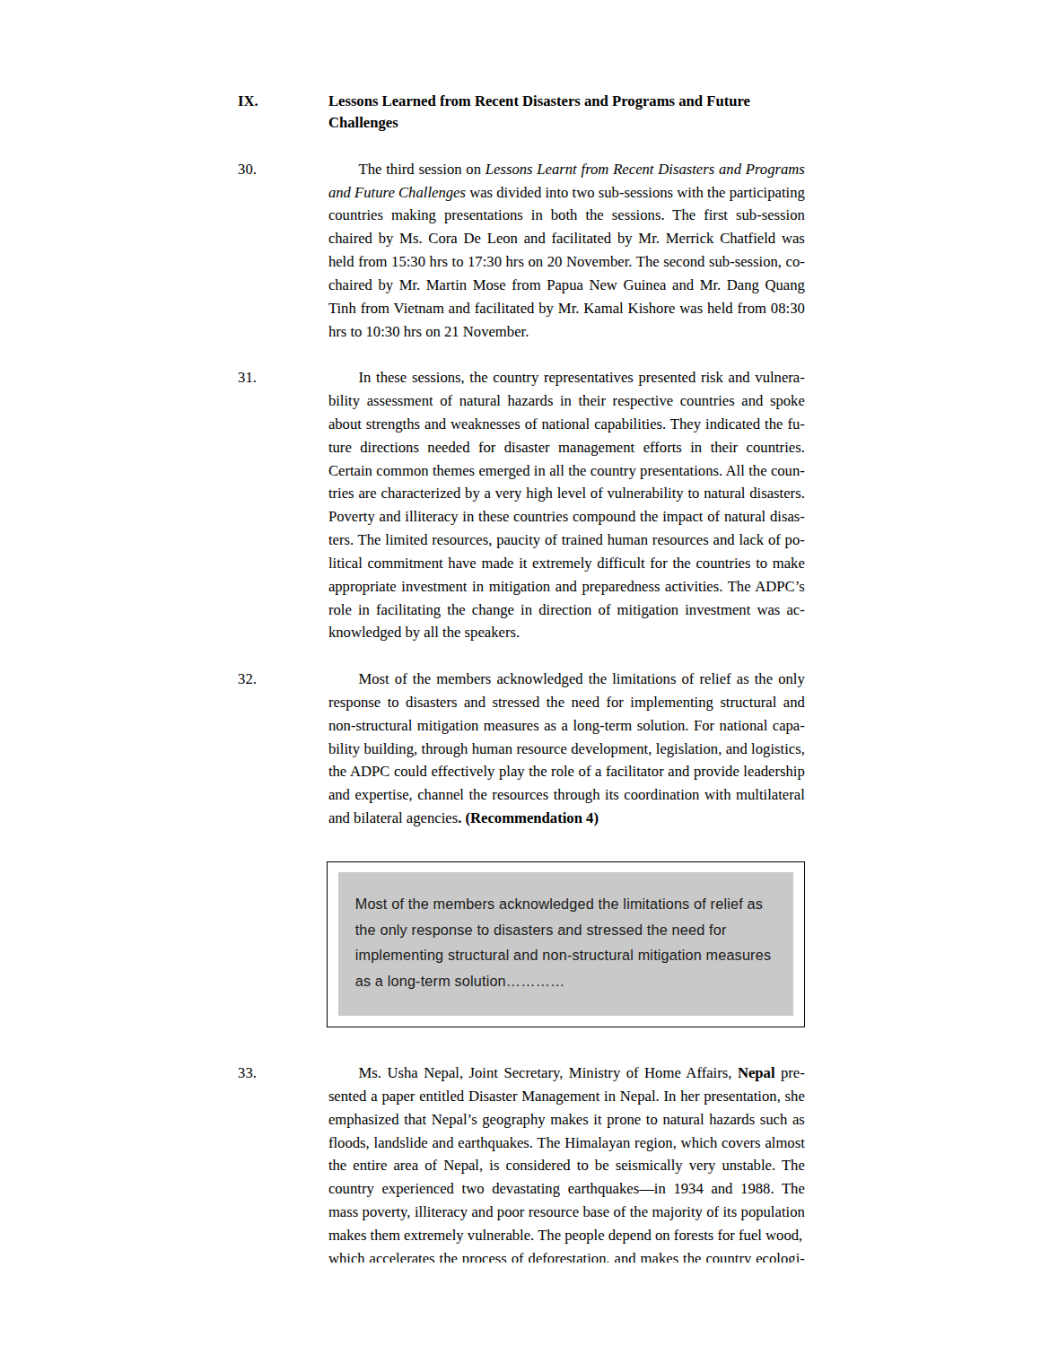IX. Lessons Learned from Recent Disasters and Programs and Future Challenges
30.
The third session on Lessons Learnt from Recent Disasters and Programs and Future Challenges was divided into two sub-sessions with the participating countries making presentations in both the sessions. The first sub-session chaired by Ms. Cora De Leon and facilitated by Mr. Merrick Chatfield was held from 15:30 hrs to 17:30 hrs on 20 November. The second sub-session, co-chaired by Mr. Martin Mose from Papua New Guinea and Mr. Dang Quang Tinh from Vietnam and facilitated by Mr. Kamal Kishore was held from 08:30 hrs to 10:30 hrs on 21 November.
31.
In these sessions, the country representatives presented risk and vulnerability assessment of natural hazards in their respective countries and spoke about strengths and weaknesses of national capabilities. They indicated the future directions needed for disaster management efforts in their countries. Certain common themes emerged in all the country presentations. All the countries are characterized by a very high level of vulnerability to natural disasters. Poverty and illiteracy in these countries compound the impact of natural disasters. The limited resources, paucity of trained human resources and lack of political commitment have made it extremely difficult for the countries to make appropriate investment in mitigation and preparedness activities. The ADPC’s role in facilitating the change in direction of mitigation investment was acknowledged by all the speakers.
32.
Most of the members acknowledged the limitations of relief as the only response to disasters and stressed the need for implementing structural and non-structural mitigation measures as a long-term solution. For national capability building, through human resource development, legislation, and logistics, the ADPC could effectively play the role of a facilitator and provide leadership and expertise, channel the resources through its coordination with multilateral and bilateral agencies. (Recommendation 4)
Most of the members acknowledged the limitations of relief as the only response to disasters and stressed the need for implementing structural and non-structural mitigation measures as a long-term solution…………
33.
Ms. Usha Nepal, Joint Secretary, Ministry of Home Affairs, Nepal presented a paper entitled Disaster Management in Nepal. In her presentation, she emphasized that Nepal’s geography makes it prone to natural hazards such as floods, landslide and earthquakes. The Himalayan region, which covers almost the entire area of Nepal, is considered to be seismically very unstable. The country experienced two devastating earthquakes—in 1934 and 1988. The mass poverty, illiteracy and poor resource base of the majority of its population makes them extremely vulnerable. The people depend on forests for fuel wood,
which accelerates the process of deforestation, and makes the country ecologically fragile.